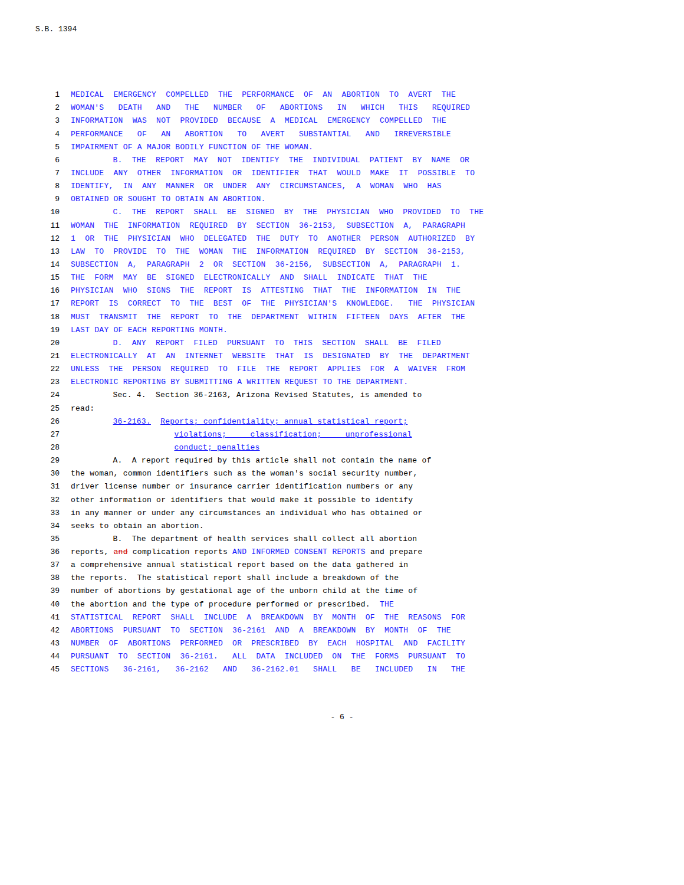S.B. 1394
| 1 | MEDICAL EMERGENCY COMPELLED THE PERFORMANCE OF AN ABORTION TO AVERT THE |
| 2 | WOMAN'S DEATH AND THE NUMBER OF ABORTIONS IN WHICH THIS REQUIRED |
| 3 | INFORMATION WAS NOT PROVIDED BECAUSE A MEDICAL EMERGENCY COMPELLED THE |
| 4 | PERFORMANCE OF AN ABORTION TO AVERT SUBSTANTIAL AND IRREVERSIBLE |
| 5 | IMPAIRMENT OF A MAJOR BODILY FUNCTION OF THE WOMAN. |
| 6 | B. THE REPORT MAY NOT IDENTIFY THE INDIVIDUAL PATIENT BY NAME OR |
| 7 | INCLUDE ANY OTHER INFORMATION OR IDENTIFIER THAT WOULD MAKE IT POSSIBLE TO |
| 8 | IDENTIFY, IN ANY MANNER OR UNDER ANY CIRCUMSTANCES, A WOMAN WHO HAS |
| 9 | OBTAINED OR SOUGHT TO OBTAIN AN ABORTION. |
| 10 | C. THE REPORT SHALL BE SIGNED BY THE PHYSICIAN WHO PROVIDED TO THE |
| 11 | WOMAN THE INFORMATION REQUIRED BY SECTION 36-2153, SUBSECTION A, PARAGRAPH |
| 12 | 1 OR THE PHYSICIAN WHO DELEGATED THE DUTY TO ANOTHER PERSON AUTHORIZED BY |
| 13 | LAW TO PROVIDE TO THE WOMAN THE INFORMATION REQUIRED BY SECTION 36-2153, |
| 14 | SUBSECTION A, PARAGRAPH 2 OR SECTION 36-2156, SUBSECTION A, PARAGRAPH 1. |
| 15 | THE FORM MAY BE SIGNED ELECTRONICALLY AND SHALL INDICATE THAT THE |
| 16 | PHYSICIAN WHO SIGNS THE REPORT IS ATTESTING THAT THE INFORMATION IN THE |
| 17 | REPORT IS CORRECT TO THE BEST OF THE PHYSICIAN'S KNOWLEDGE. THE PHYSICIAN |
| 18 | MUST TRANSMIT THE REPORT TO THE DEPARTMENT WITHIN FIFTEEN DAYS AFTER THE |
| 19 | LAST DAY OF EACH REPORTING MONTH. |
| 20 | D. ANY REPORT FILED PURSUANT TO THIS SECTION SHALL BE FILED |
| 21 | ELECTRONICALLY AT AN INTERNET WEBSITE THAT IS DESIGNATED BY THE DEPARTMENT |
| 22 | UNLESS THE PERSON REQUIRED TO FILE THE REPORT APPLIES FOR A WAIVER FROM |
| 23 | ELECTRONIC REPORTING BY SUBMITTING A WRITTEN REQUEST TO THE DEPARTMENT. |
| 24 | Sec. 4. Section 36-2163, Arizona Revised Statutes, is amended to |
| 25 | read: |
| 26 | 36-2163. Reports; confidentiality; annual statistical report; |
| 27 | violations; classification; unprofessional |
| 28 | conduct; penalties |
| 29 | A. A report required by this article shall not contain the name of |
| 30 | the woman, common identifiers such as the woman's social security number, |
| 31 | driver license number or insurance carrier identification numbers or any |
| 32 | other information or identifiers that would make it possible to identify |
| 33 | in any manner or under any circumstances an individual who has obtained or |
| 34 | seeks to obtain an abortion. |
| 35 | B. The department of health services shall collect all abortion |
| 36 | reports, and complication reports AND INFORMED CONSENT REPORTS and prepare |
| 37 | a comprehensive annual statistical report based on the data gathered in |
| 38 | the reports. The statistical report shall include a breakdown of the |
| 39 | number of abortions by gestational age of the unborn child at the time of |
| 40 | the abortion and the type of procedure performed or prescribed. THE |
| 41 | STATISTICAL REPORT SHALL INCLUDE A BREAKDOWN BY MONTH OF THE REASONS FOR |
| 42 | ABORTIONS PURSUANT TO SECTION 36-2161 AND A BREAKDOWN BY MONTH OF THE |
| 43 | NUMBER OF ABORTIONS PERFORMED OR PRESCRIBED BY EACH HOSPITAL AND FACILITY |
| 44 | PURSUANT TO SECTION 36-2161. ALL DATA INCLUDED ON THE FORMS PURSUANT TO |
| 45 | SECTIONS 36-2161, 36-2162 AND 36-2162.01 SHALL BE INCLUDED IN THE |
- 6 -